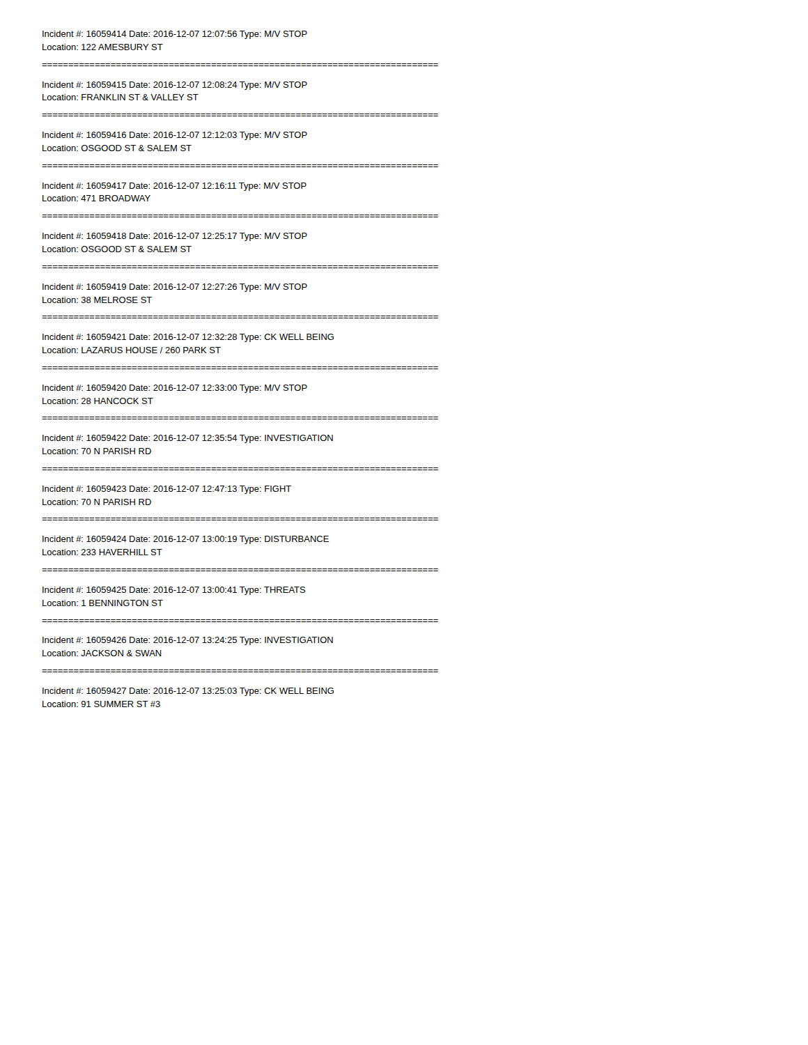Incident #: 16059414 Date: 2016-12-07 12:07:56 Type: M/V STOP
Location: 122 AMESBURY ST
===========================================================================
Incident #: 16059415 Date: 2016-12-07 12:08:24 Type: M/V STOP
Location: FRANKLIN ST & VALLEY ST
===========================================================================
Incident #: 16059416 Date: 2016-12-07 12:12:03 Type: M/V STOP
Location: OSGOOD ST & SALEM ST
===========================================================================
Incident #: 16059417 Date: 2016-12-07 12:16:11 Type: M/V STOP
Location: 471 BROADWAY
===========================================================================
Incident #: 16059418 Date: 2016-12-07 12:25:17 Type: M/V STOP
Location: OSGOOD ST & SALEM ST
===========================================================================
Incident #: 16059419 Date: 2016-12-07 12:27:26 Type: M/V STOP
Location: 38 MELROSE ST
===========================================================================
Incident #: 16059421 Date: 2016-12-07 12:32:28 Type: CK WELL BEING
Location: LAZARUS HOUSE / 260 PARK ST
===========================================================================
Incident #: 16059420 Date: 2016-12-07 12:33:00 Type: M/V STOP
Location: 28 HANCOCK ST
===========================================================================
Incident #: 16059422 Date: 2016-12-07 12:35:54 Type: INVESTIGATION
Location: 70 N PARISH RD
===========================================================================
Incident #: 16059423 Date: 2016-12-07 12:47:13 Type: FIGHT
Location: 70 N PARISH RD
===========================================================================
Incident #: 16059424 Date: 2016-12-07 13:00:19 Type: DISTURBANCE
Location: 233 HAVERHILL ST
===========================================================================
Incident #: 16059425 Date: 2016-12-07 13:00:41 Type: THREATS
Location: 1 BENNINGTON ST
===========================================================================
Incident #: 16059426 Date: 2016-12-07 13:24:25 Type: INVESTIGATION
Location: JACKSON & SWAN
===========================================================================
Incident #: 16059427 Date: 2016-12-07 13:25:03 Type: CK WELL BEING
Location: 91 SUMMER ST #3